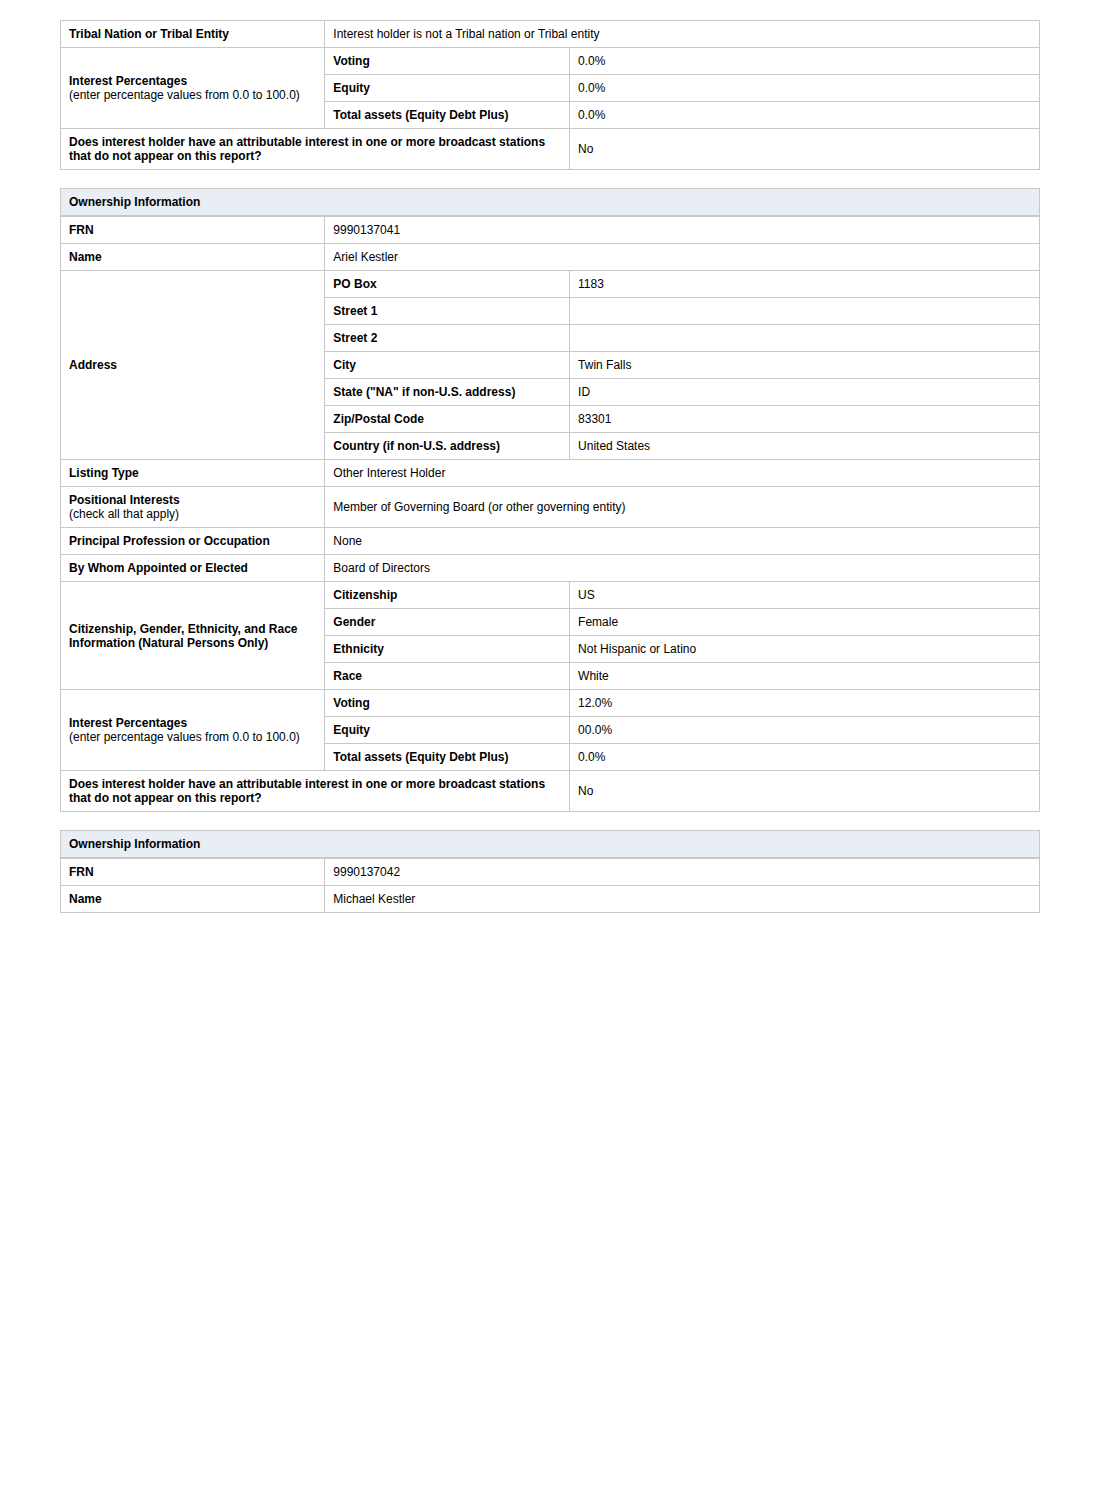| Tribal Nation or Tribal Entity | Interest holder is not a Tribal nation or Tribal entity |
| Interest Percentages (enter percentage values from 0.0 to 100.0) | Voting | 0.0% |
| Equity | 0.0% |
| Total assets (Equity Debt Plus) | 0.0% |
| Does interest holder have an attributable interest in one or more broadcast stations that do not appear on this report? | No |
Ownership Information
| FRN | 9990137041 |
| Name | Ariel Kestler |
| Address | PO Box | 1183 |
| Street 1 | |
| Street 2 | |
| City | Twin Falls |
| State ("NA" if non-U.S. address) | ID |
| Zip/Postal Code | 83301 |
| Country (if non-U.S. address) | United States |
| Listing Type | Other Interest Holder |
| Positional Interests (check all that apply) | Member of Governing Board (or other governing entity) |
| Principal Profession or Occupation | None |
| By Whom Appointed or Elected | Board of Directors |
| Citizenship, Gender, Ethnicity, and Race Information (Natural Persons Only) | Citizenship | US |
| Gender | Female |
| Ethnicity | Not Hispanic or Latino |
| Race | White |
| Interest Percentages (enter percentage values from 0.0 to 100.0) | Voting | 12.0% |
| Equity | 00.0% |
| Total assets (Equity Debt Plus) | 0.0% |
| Does interest holder have an attributable interest in one or more broadcast stations that do not appear on this report? | No |
Ownership Information
| FRN | 9990137042 |
| Name | Michael Kestler |